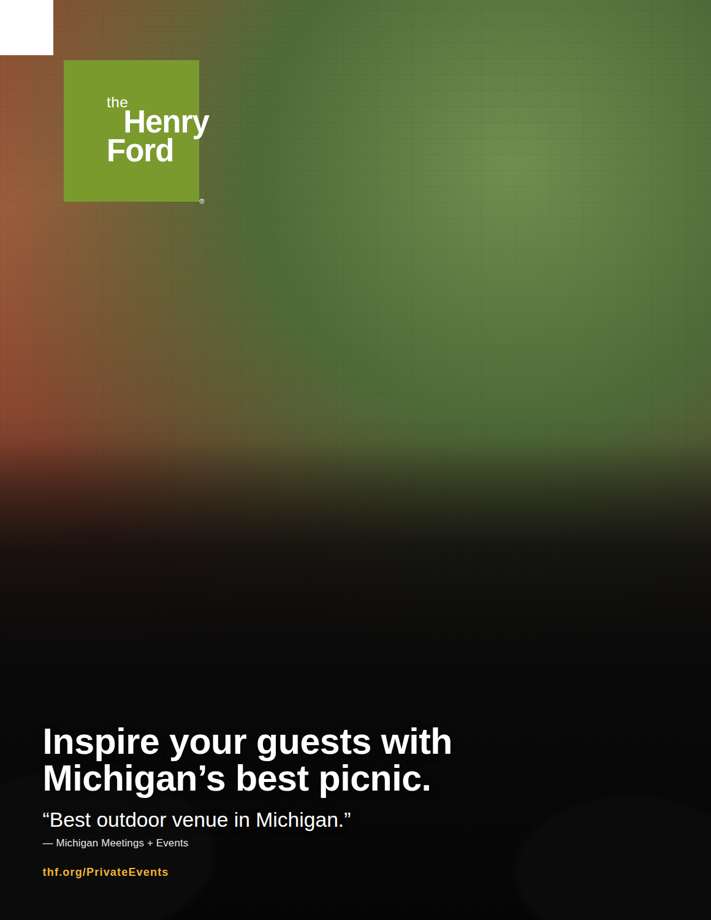the Henry Ford ® The Henry Ford
Inspire your guests with
Michigan’s best picnic.
“Best outdoor venue in Michigan.”
— Michigan Meetings + Events
thf.org/PrivateEvents